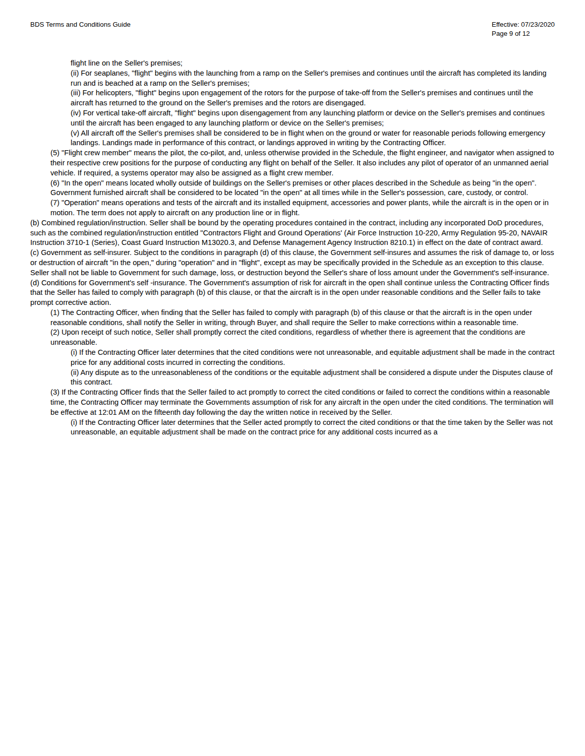BDS Terms and Conditions Guide
Effective: 07/23/2020
Page 9 of 12
flight line on the Seller's premises;
(ii) For seaplanes, "flight" begins with the launching from a ramp on the Seller's premises and continues until the aircraft has completed its landing run and is beached at a ramp on the Seller's premises;
(iii) For helicopters, "flight" begins upon engagement of the rotors for the purpose of take-off from the Seller's premises and continues until the aircraft has returned to the ground on the Seller's premises and the rotors are disengaged.
(iv) For vertical take-off aircraft, "flight" begins upon disengagement from any launching platform or device on the Seller's premises and continues until the aircraft has been engaged to any launching platform or device on the Seller's premises;
(v) All aircraft off the Seller's premises shall be considered to be in flight when on the ground or water for reasonable periods following emergency landings. Landings made in performance of this contract, or landings approved in writing by the Contracting Officer.
(5) "Flight crew member" means the pilot, the co-pilot, and, unless otherwise provided in the Schedule, the flight engineer, and navigator when assigned to their respective crew positions for the purpose of conducting any flight on behalf of the Seller. It also includes any pilot of operator of an unmanned aerial vehicle. If required, a systems operator may also be assigned as a flight crew member.
(6) "In the open" means located wholly outside of buildings on the Seller's premises or other places described in the Schedule as being "in the open". Government furnished aircraft shall be considered to be located "in the open" at all times while in the Seller's possession, care, custody, or control.
(7) "Operation" means operations and tests of the aircraft and its installed equipment, accessories and power plants, while the aircraft is in the open or in motion. The term does not apply to aircraft on any production line or in flight.
(b) Combined regulation/instruction. Seller shall be bound by the operating procedures contained in the contract, including any incorporated DoD procedures, such as the combined regulation/instruction entitled "Contractors Flight and Ground Operations' (Air Force Instruction 10-220, Army Regulation 95-20, NAVAIR Instruction 3710-1 (Series), Coast Guard Instruction M13020.3, and Defense Management Agency Instruction 8210.1) in effect on the date of contract award.
(c) Government as self-insurer. Subject to the conditions in paragraph (d) of this clause, the Government self-insures and assumes the risk of damage to, or loss or destruction of aircraft "in the open," during "operation" and in "flight", except as may be specifically provided in the Schedule as an exception to this clause. Seller shall not be liable to Government for such damage, loss, or destruction beyond the Seller's share of loss amount under the Government's self-insurance.
(d) Conditions for Government's self -insurance. The Government's assumption of risk for aircraft in the open shall continue unless the Contracting Officer finds that the Seller has failed to comply with paragraph (b) of this clause, or that the aircraft is in the open under reasonable conditions and the Seller fails to take prompt corrective action.
(1) The Contracting Officer, when finding that the Seller has failed to comply with paragraph (b) of this clause or that the aircraft is in the open under reasonable conditions, shall notify the Seller in writing, through Buyer, and shall require the Seller to make corrections within a reasonable time.
(2) Upon receipt of such notice, Seller shall promptly correct the cited conditions, regardless of whether there is agreement that the conditions are unreasonable.
(i) If the Contracting Officer later determines that the cited conditions were not unreasonable, and equitable adjustment shall be made in the contract price for any additional costs incurred in correcting the conditions.
(ii) Any dispute as to the unreasonableness of the conditions or the equitable adjustment shall be considered a dispute under the Disputes clause of this contract.
(3) If the Contracting Officer finds that the Seller failed to act promptly to correct the cited conditions or failed to correct the conditions within a reasonable time, the Contracting Officer may terminate the Governments assumption of risk for any aircraft in the open under the cited conditions. The termination will be effective at 12:01 AM on the fifteenth day following the day the written notice in received by the Seller.
(i) If the Contracting Officer later determines that the Seller acted promptly to correct the cited conditions or that the time taken by the Seller was not unreasonable, an equitable adjustment shall be made on the contract price for any additional costs incurred as a